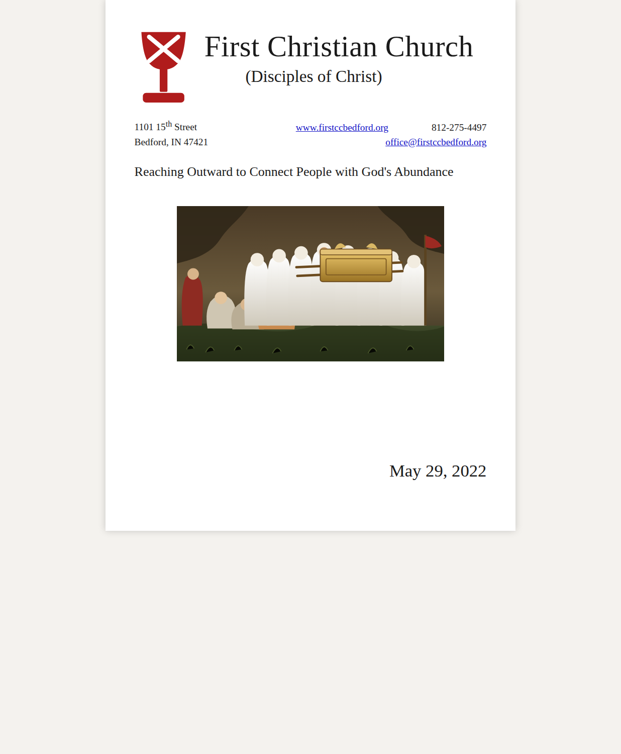First Christian Church
(Disciples of Christ)
1101 15th Street www.firstccbedford.org 812-275-4497
Bedford, IN 47421 office@firstccbedford.org
Reaching Outward to Connect People with God's Abundance
May 29, 2022